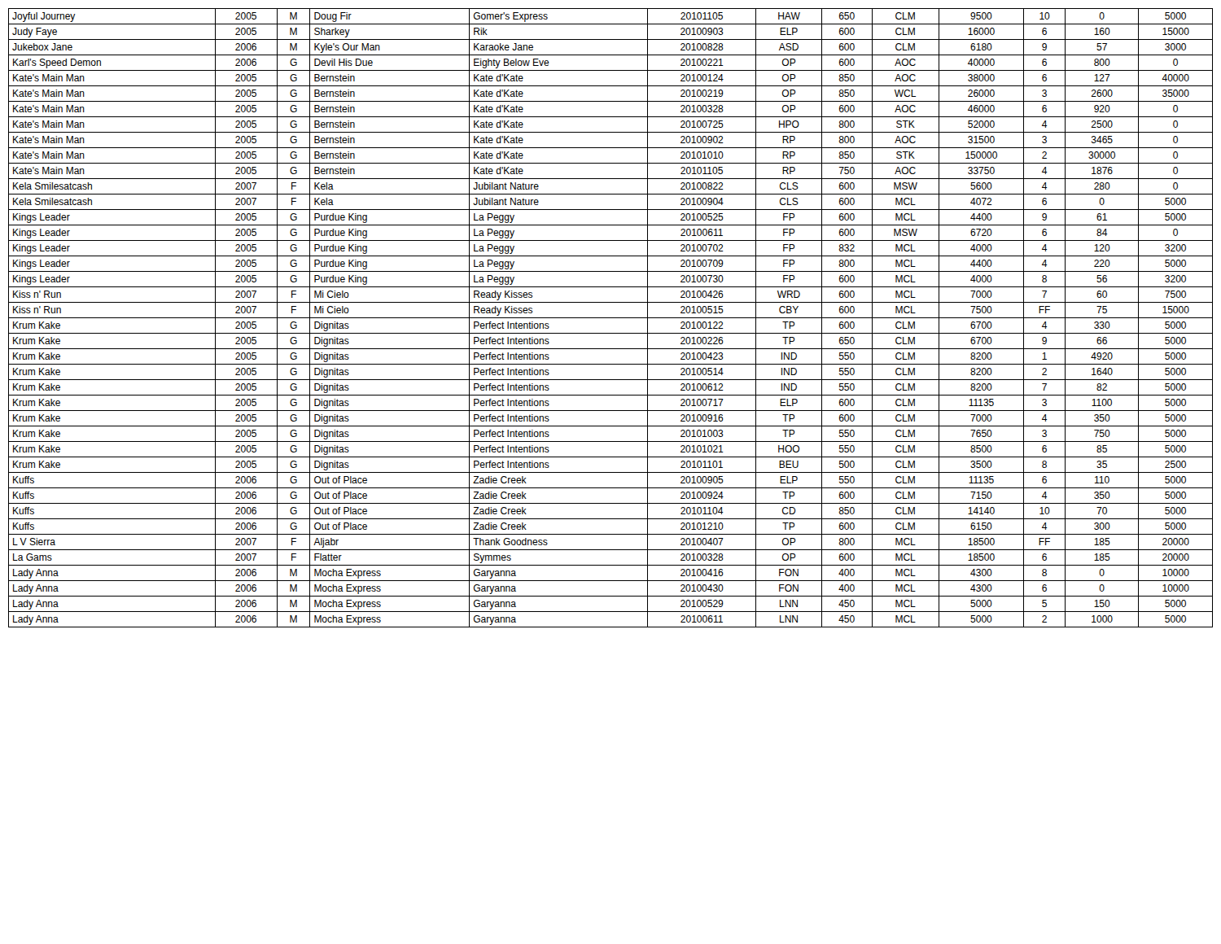| Joyful Journey | 2005 | M | Doug Fir | Gomer's Express | 20101105 | HAW | 650 | CLM | 9500 | 10 | 0 | 5000 |
| Judy Faye | 2005 | M | Sharkey | Rik | 20100903 | ELP | 600 | CLM | 16000 | 6 | 160 | 15000 |
| Jukebox Jane | 2006 | M | Kyle's Our Man | Karaoke Jane | 20100828 | ASD | 600 | CLM | 6180 | 9 | 57 | 3000 |
| Karl's Speed Demon | 2006 | G | Devil His Due | Eighty Below Eve | 20100221 | OP | 600 | AOC | 40000 | 6 | 800 | 0 |
| Kate's Main Man | 2005 | G | Bernstein | Kate d'Kate | 20100124 | OP | 850 | AOC | 38000 | 6 | 127 | 40000 |
| Kate's Main Man | 2005 | G | Bernstein | Kate d'Kate | 20100219 | OP | 850 | WCL | 26000 | 3 | 2600 | 35000 |
| Kate's Main Man | 2005 | G | Bernstein | Kate d'Kate | 20100328 | OP | 600 | AOC | 46000 | 6 | 920 | 0 |
| Kate's Main Man | 2005 | G | Bernstein | Kate d'Kate | 20100725 | HPO | 800 | STK | 52000 | 4 | 2500 | 0 |
| Kate's Main Man | 2005 | G | Bernstein | Kate d'Kate | 20100902 | RP | 800 | AOC | 31500 | 3 | 3465 | 0 |
| Kate's Main Man | 2005 | G | Bernstein | Kate d'Kate | 20101010 | RP | 850 | STK | 150000 | 2 | 30000 | 0 |
| Kate's Main Man | 2005 | G | Bernstein | Kate d'Kate | 20101105 | RP | 750 | AOC | 33750 | 4 | 1876 | 0 |
| Kela Smilesatcash | 2007 | F | Kela | Jubilant Nature | 20100822 | CLS | 600 | MSW | 5600 | 4 | 280 | 0 |
| Kela Smilesatcash | 2007 | F | Kela | Jubilant Nature | 20100904 | CLS | 600 | MCL | 4072 | 6 | 0 | 5000 |
| Kings Leader | 2005 | G | Purdue King | La Peggy | 20100525 | FP | 600 | MCL | 4400 | 9 | 61 | 5000 |
| Kings Leader | 2005 | G | Purdue King | La Peggy | 20100611 | FP | 600 | MSW | 6720 | 6 | 84 | 0 |
| Kings Leader | 2005 | G | Purdue King | La Peggy | 20100702 | FP | 832 | MCL | 4000 | 4 | 120 | 3200 |
| Kings Leader | 2005 | G | Purdue King | La Peggy | 20100709 | FP | 800 | MCL | 4400 | 4 | 220 | 5000 |
| Kings Leader | 2005 | G | Purdue King | La Peggy | 20100730 | FP | 600 | MCL | 4000 | 8 | 56 | 3200 |
| Kiss n' Run | 2007 | F | Mi Cielo | Ready Kisses | 20100426 | WRD | 600 | MCL | 7000 | 7 | 60 | 7500 |
| Kiss n' Run | 2007 | F | Mi Cielo | Ready Kisses | 20100515 | CBY | 600 | MCL | 7500 | FF | 75 | 15000 |
| Krum Kake | 2005 | G | Dignitas | Perfect Intentions | 20100122 | TP | 600 | CLM | 6700 | 4 | 330 | 5000 |
| Krum Kake | 2005 | G | Dignitas | Perfect Intentions | 20100226 | TP | 650 | CLM | 6700 | 9 | 66 | 5000 |
| Krum Kake | 2005 | G | Dignitas | Perfect Intentions | 20100423 | IND | 550 | CLM | 8200 | 1 | 4920 | 5000 |
| Krum Kake | 2005 | G | Dignitas | Perfect Intentions | 20100514 | IND | 550 | CLM | 8200 | 2 | 1640 | 5000 |
| Krum Kake | 2005 | G | Dignitas | Perfect Intentions | 20100612 | IND | 550 | CLM | 8200 | 7 | 82 | 5000 |
| Krum Kake | 2005 | G | Dignitas | Perfect Intentions | 20100717 | ELP | 600 | CLM | 11135 | 3 | 1100 | 5000 |
| Krum Kake | 2005 | G | Dignitas | Perfect Intentions | 20100916 | TP | 600 | CLM | 7000 | 4 | 350 | 5000 |
| Krum Kake | 2005 | G | Dignitas | Perfect Intentions | 20101003 | TP | 550 | CLM | 7650 | 3 | 750 | 5000 |
| Krum Kake | 2005 | G | Dignitas | Perfect Intentions | 20101021 | HOO | 550 | CLM | 8500 | 6 | 85 | 5000 |
| Krum Kake | 2005 | G | Dignitas | Perfect Intentions | 20101101 | BEU | 500 | CLM | 3500 | 8 | 35 | 2500 |
| Kuffs | 2006 | G | Out of Place | Zadie Creek | 20100905 | ELP | 550 | CLM | 11135 | 6 | 110 | 5000 |
| Kuffs | 2006 | G | Out of Place | Zadie Creek | 20100924 | TP | 600 | CLM | 7150 | 4 | 350 | 5000 |
| Kuffs | 2006 | G | Out of Place | Zadie Creek | 20101104 | CD | 850 | CLM | 14140 | 10 | 70 | 5000 |
| Kuffs | 2006 | G | Out of Place | Zadie Creek | 20101210 | TP | 600 | CLM | 6150 | 4 | 300 | 5000 |
| L V Sierra | 2007 | F | Aljabr | Thank Goodness | 20100407 | OP | 800 | MCL | 18500 | FF | 185 | 20000 |
| La Gams | 2007 | F | Flatter | Symmes | 20100328 | OP | 600 | MCL | 18500 | 6 | 185 | 20000 |
| Lady Anna | 2006 | M | Mocha Express | Garyanna | 20100416 | FON | 400 | MCL | 4300 | 8 | 0 | 10000 |
| Lady Anna | 2006 | M | Mocha Express | Garyanna | 20100430 | FON | 400 | MCL | 4300 | 6 | 0 | 10000 |
| Lady Anna | 2006 | M | Mocha Express | Garyanna | 20100529 | LNN | 450 | MCL | 5000 | 5 | 150 | 5000 |
| Lady Anna | 2006 | M | Mocha Express | Garyanna | 20100611 | LNN | 450 | MCL | 5000 | 2 | 1000 | 5000 |